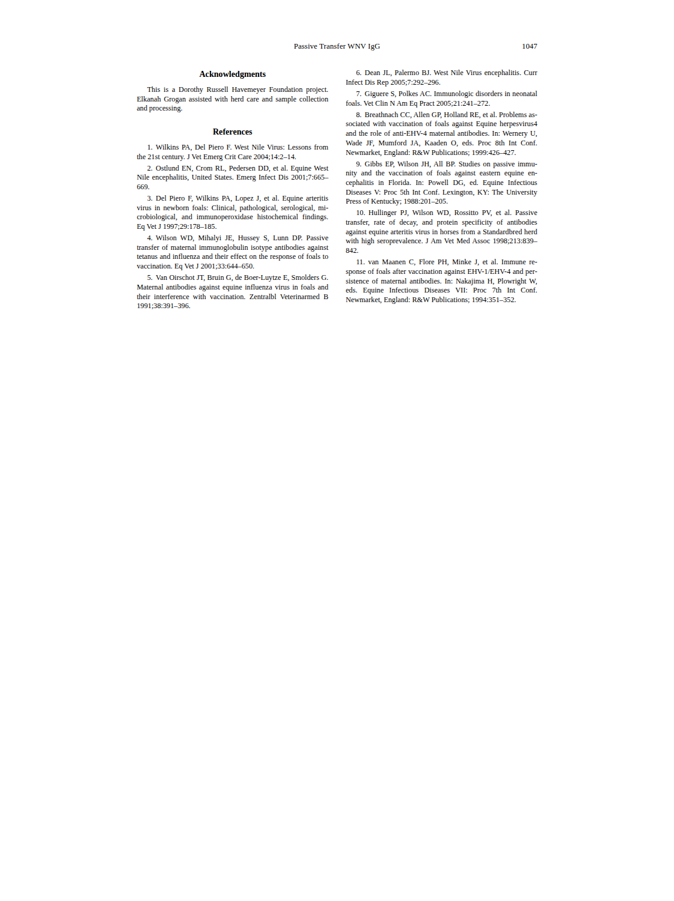Passive Transfer WNV IgG 1047
Acknowledgments
This is a Dorothy Russell Havemeyer Foundation project. Elkanah Grogan assisted with herd care and sample collection and processing.
References
1. Wilkins PA, Del Piero F. West Nile Virus: Lessons from the 21st century. J Vet Emerg Crit Care 2004;14:2–14.
2. Ostlund EN, Crom RL, Pedersen DD, et al. Equine West Nile encephalitis, United States. Emerg Infect Dis 2001;7:665–669.
3. Del Piero F, Wilkins PA, Lopez J, et al. Equine arteritis virus in newborn foals: Clinical, pathological, serological, microbiological, and immunoperoxidase histochemical findings. Eq Vet J 1997;29:178–185.
4. Wilson WD, Mihalyi JE, Hussey S, Lunn DP. Passive transfer of maternal immunoglobulin isotype antibodies against tetanus and influenza and their effect on the response of foals to vaccination. Eq Vet J 2001;33:644–650.
5. Van Oirschot JT, Bruin G, de Boer-Luytze E, Smolders G. Maternal antibodies against equine influenza virus in foals and their interference with vaccination. Zentralbl Veterinarmed B 1991;38:391–396.
6. Dean JL, Palermo BJ. West Nile Virus encephalitis. Curr Infect Dis Rep 2005;7:292–296.
7. Giguere S, Polkes AC. Immunologic disorders in neonatal foals. Vet Clin N Am Eq Pract 2005;21:241–272.
8. Breathnach CC, Allen GP, Holland RE, et al. Problems associated with vaccination of foals against Equine herpesvirus4 and the role of anti-EHV-4 maternal antibodies. In: Wernery U, Wade JF, Mumford JA, Kaaden O, eds. Proc 8th Int Conf. Newmarket, England: R&W Publications; 1999:426–427.
9. Gibbs EP, Wilson JH, All BP. Studies on passive immunity and the vaccination of foals against eastern equine encephalitis in Florida. In: Powell DG, ed. Equine Infectious Diseases V: Proc 5th Int Conf. Lexington, KY: The University Press of Kentucky; 1988:201–205.
10. Hullinger PJ, Wilson WD, Rossitto PV, et al. Passive transfer, rate of decay, and protein specificity of antibodies against equine arteritis virus in horses from a Standardbred herd with high seroprevalence. J Am Vet Med Assoc 1998;213:839–842.
11. van Maanen C, Flore PH, Minke J, et al. Immune response of foals after vaccination against EHV-1/EHV-4 and persistence of maternal antibodies. In: Nakajima H, Plowright W, eds. Equine Infectious Diseases VII: Proc 7th Int Conf. Newmarket, England: R&W Publications; 1994:351–352.